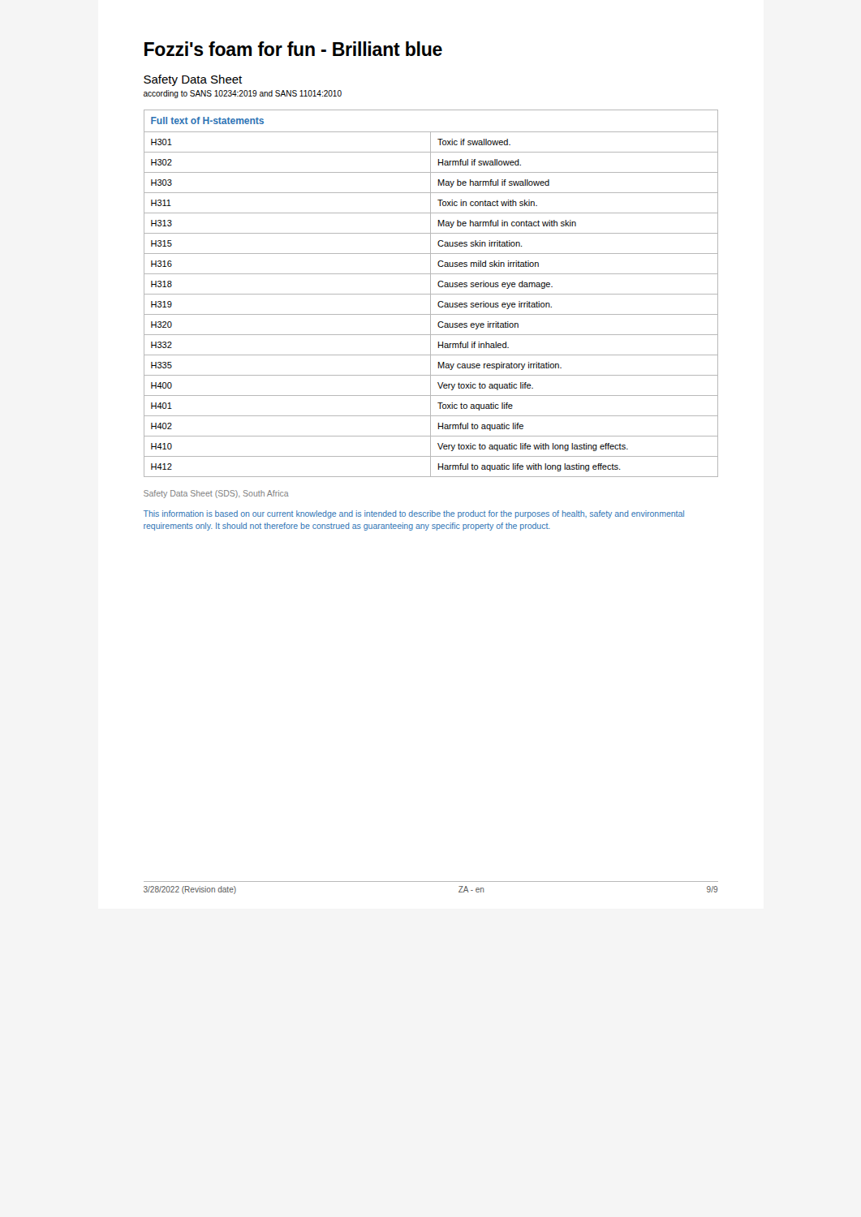Fozzi's foam for fun - Brilliant blue
Safety Data Sheet
according to SANS 10234:2019 and SANS 11014:2010
| Full text of H-statements |
| --- |
| H301 | Toxic if swallowed. |
| H302 | Harmful if swallowed. |
| H303 | May be harmful if swallowed |
| H311 | Toxic in contact with skin. |
| H313 | May be harmful in contact with skin |
| H315 | Causes skin irritation. |
| H316 | Causes mild skin irritation |
| H318 | Causes serious eye damage. |
| H319 | Causes serious eye irritation. |
| H320 | Causes eye irritation |
| H332 | Harmful if inhaled. |
| H335 | May cause respiratory irritation. |
| H400 | Very toxic to aquatic life. |
| H401 | Toxic to aquatic life |
| H402 | Harmful to aquatic life |
| H410 | Very toxic to aquatic life with long lasting effects. |
| H412 | Harmful to aquatic life with long lasting effects. |
Safety Data Sheet (SDS), South Africa
This information is based on our current knowledge and is intended to describe the product for the purposes of health, safety and environmental requirements only. It should not therefore be construed as guaranteeing any specific property of the product.
3/28/2022 (Revision date) ZA - en 9/9